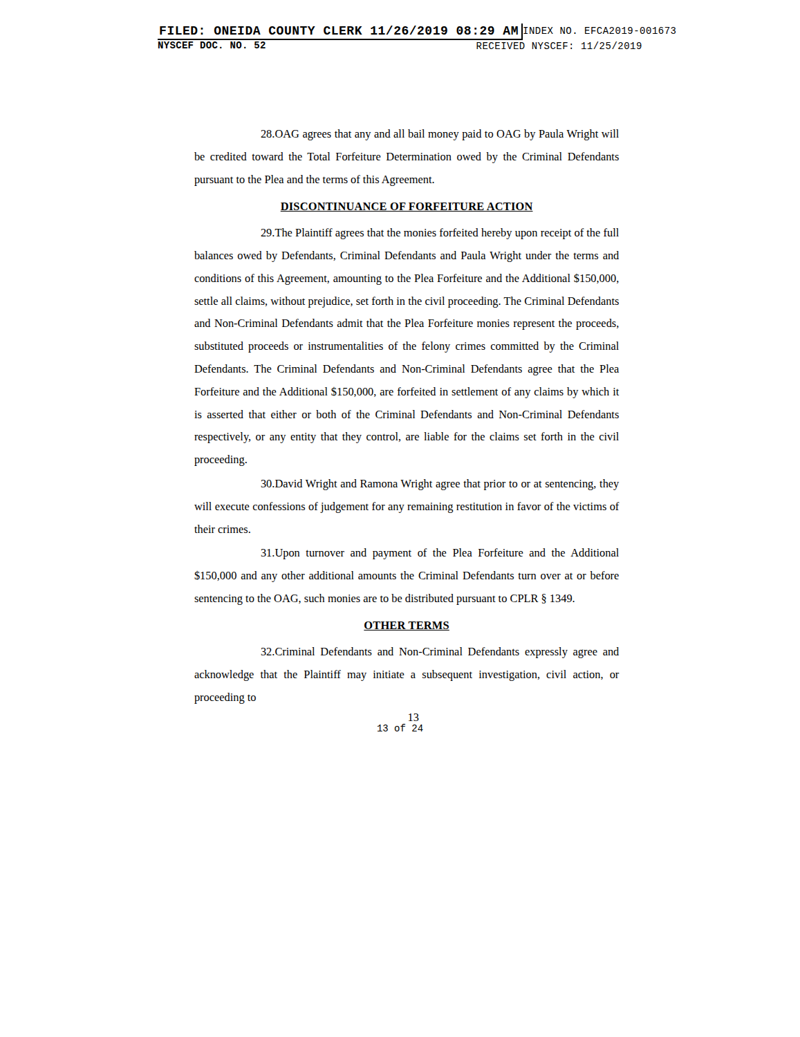FILED: ONEIDA COUNTY CLERK 11/26/2019 08:29 AM
INDEX NO. EFCA2019-001673
NYSCEF DOC. NO. 52
RECEIVED NYSCEF: 11/25/2019
28. OAG agrees that any and all bail money paid to OAG by Paula Wright will be credited toward the Total Forfeiture Determination owed by the Criminal Defendants pursuant to the Plea and the terms of this Agreement.
DISCONTINUANCE OF FORFEITURE ACTION
29. The Plaintiff agrees that the monies forfeited hereby upon receipt of the full balances owed by Defendants, Criminal Defendants and Paula Wright under the terms and conditions of this Agreement, amounting to the Plea Forfeiture and the Additional $150,000, settle all claims, without prejudice, set forth in the civil proceeding. The Criminal Defendants and Non-Criminal Defendants admit that the Plea Forfeiture monies represent the proceeds, substituted proceeds or instrumentalities of the felony crimes committed by the Criminal Defendants. The Criminal Defendants and Non-Criminal Defendants agree that the Plea Forfeiture and the Additional $150,000, are forfeited in settlement of any claims by which it is asserted that either or both of the Criminal Defendants and Non-Criminal Defendants respectively, or any entity that they control, are liable for the claims set forth in the civil proceeding.
30. David Wright and Ramona Wright agree that prior to or at sentencing, they will execute confessions of judgement for any remaining restitution in favor of the victims of their crimes.
31. Upon turnover and payment of the Plea Forfeiture and the Additional $150,000 and any other additional amounts the Criminal Defendants turn over at or before sentencing to the OAG, such monies are to be distributed pursuant to CPLR § 1349.
OTHER TERMS
32. Criminal Defendants and Non-Criminal Defendants expressly agree and acknowledge that the Plaintiff may initiate a subsequent investigation, civil action, or proceeding to
13
13 of 24